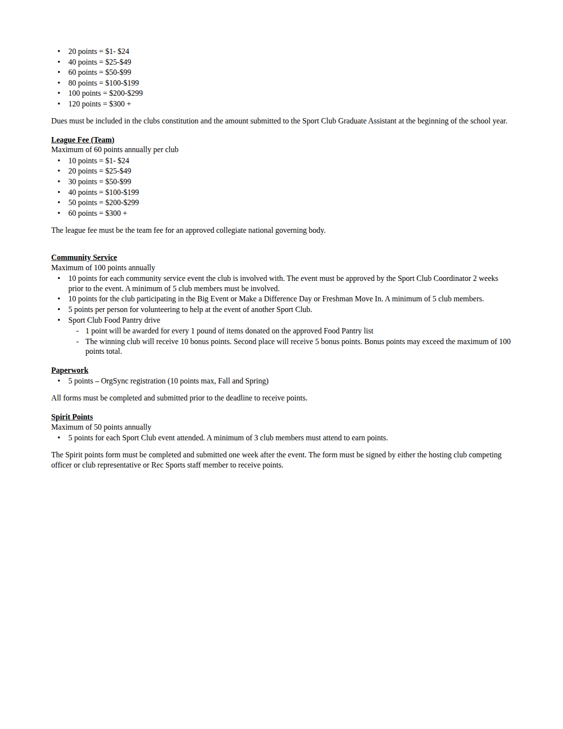20 points = $1- $24
40 points = $25-$49
60 points = $50-$99
80 points = $100-$199
100 points = $200-$299
120 points = $300 +
Dues must be included in the clubs constitution and the amount submitted to the Sport Club Graduate Assistant at the beginning of the school year.
League Fee (Team)
Maximum of 60 points annually per club
10 points = $1- $24
20 points = $25-$49
30 points = $50-$99
40 points = $100-$199
50 points = $200-$299
60 points = $300 +
The league fee must be the team fee for an approved collegiate national governing body.
Community Service
Maximum of 100 points annually
10 points for each community service event the club is involved with. The event must be approved by the Sport Club Coordinator 2 weeks prior to the event. A minimum of 5 club members must be involved.
10 points for the club participating in the Big Event or Make a Difference Day or Freshman Move In. A minimum of 5 club members.
5 points per person for volunteering to help at the event of another Sport Club.
Sport Club Food Pantry drive
1 point will be awarded for every 1 pound of items donated on the approved Food Pantry list
The winning club will receive 10 bonus points. Second place will receive 5 bonus points. Bonus points may exceed the maximum of 100 points total.
Paperwork
5 points – OrgSync registration (10 points max, Fall and Spring)
All forms must be completed and submitted prior to the deadline to receive points.
Spirit Points
Maximum of 50 points annually
5 points for each Sport Club event attended. A minimum of 3 club members must attend to earn points.
The Spirit points form must be completed and submitted one week after the event. The form must be signed by either the hosting club competing officer or club representative or Rec Sports staff member to receive points.